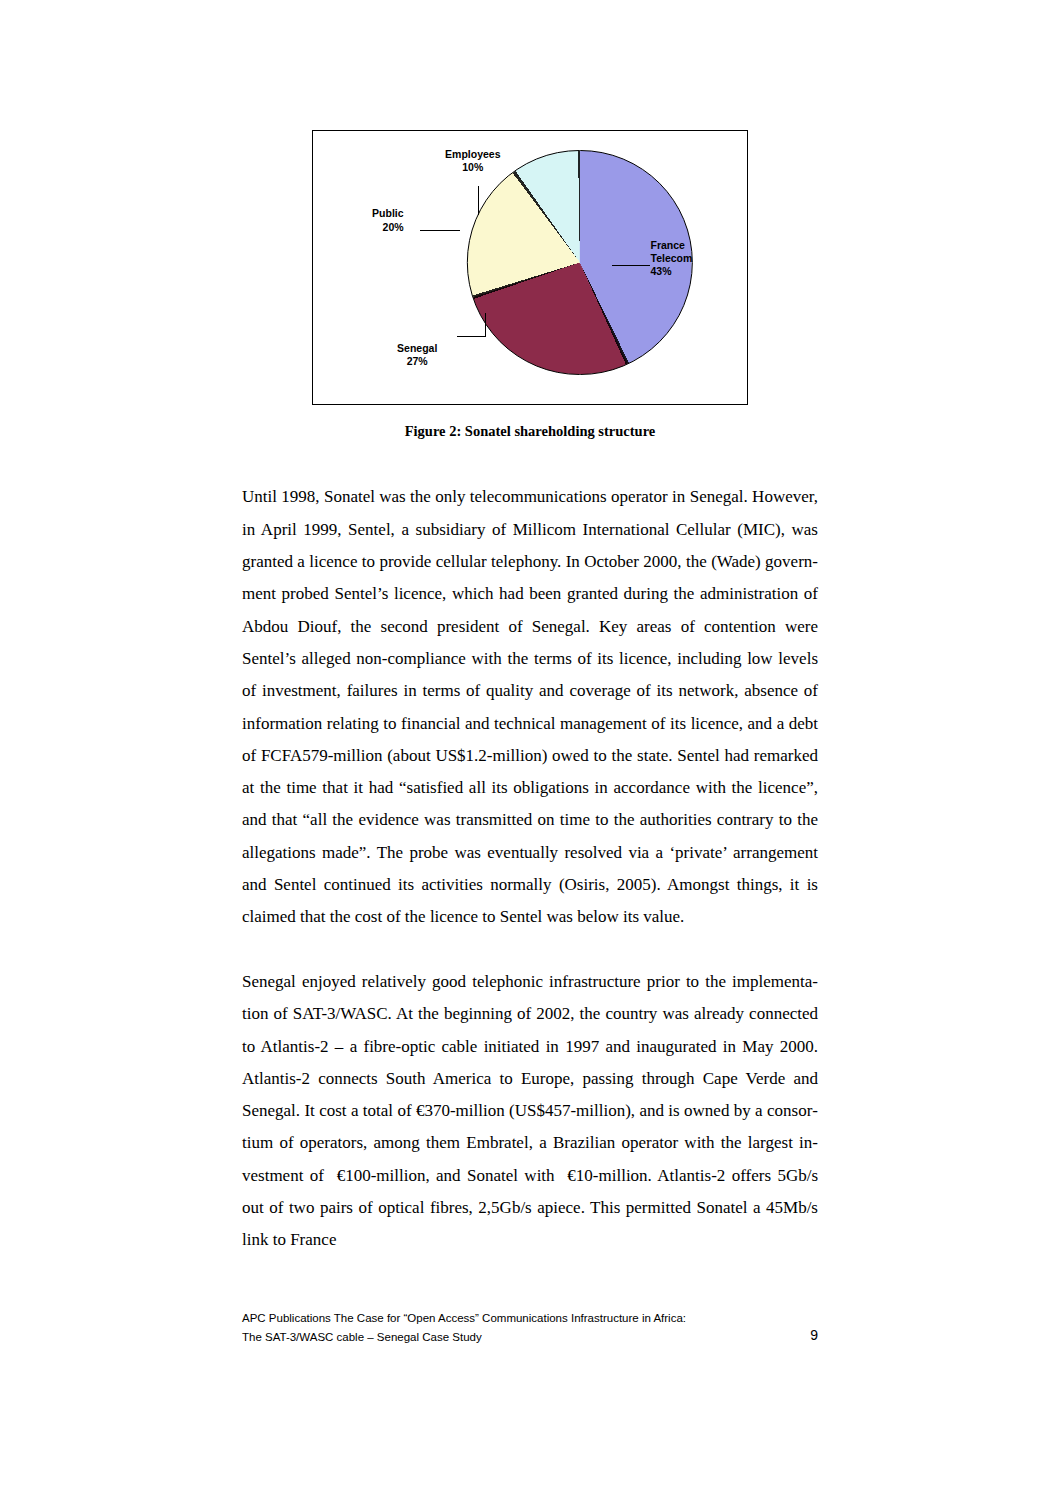Employees
10%
Public
20%
Senegal
27%
France
Telecom
43%
Figure 2: Sonatel shareholding structure
Until 1998, Sonatel was the only telecommunications operator in Senegal. However, in April 1999, Sentel, a subsidiary of Millicom International Cellular (MIC), was granted a licence to provide cellular telephony. In October 2000, the (Wade) government probed Sentel’s licence, which had been granted during the administration of Abdou Diouf, the second president of Senegal. Key areas of contention were Sentel’s alleged non-compliance with the terms of its licence, including low levels of investment, failures in terms of quality and coverage of its network, absence of information relating to financial and technical management of its licence, and a debt of FCFA579-million (about US$1.2-million) owed to the state. Sentel had remarked at the time that it had “satisfied all its obligations in accordance with the licence”, and that “all the evidence was transmitted on time to the authorities contrary to the allegations made”. The probe was eventually resolved via a ‘private’ arrangement and Sentel continued its activities normally (Osiris, 2005). Amongst things, it is claimed that the cost of the licence to Sentel was below its value.
Senegal enjoyed relatively good telephonic infrastructure prior to the implementation of SAT-3/WASC. At the beginning of 2002, the country was already connected to Atlantis-2 – a fibre-optic cable initiated in 1997 and inaugurated in May 2000. Atlantis-2 connects South America to Europe, passing through Cape Verde and Senegal. It cost a total of €370-million (US$457-million), and is owned by a consortium of operators, among them Embratel, a Brazilian operator with the largest investment of €100-million, and Sonatel with €10-million. Atlantis-2 offers 5Gb/s out of two pairs of optical fibres, 2,5Gb/s apiece. This permitted Sonatel a 45Mb/s link to France
APC Publications The Case for “Open Access” Communications Infrastructure in Africa:
The SAT-3/WASC cable – Senegal Case Study
9